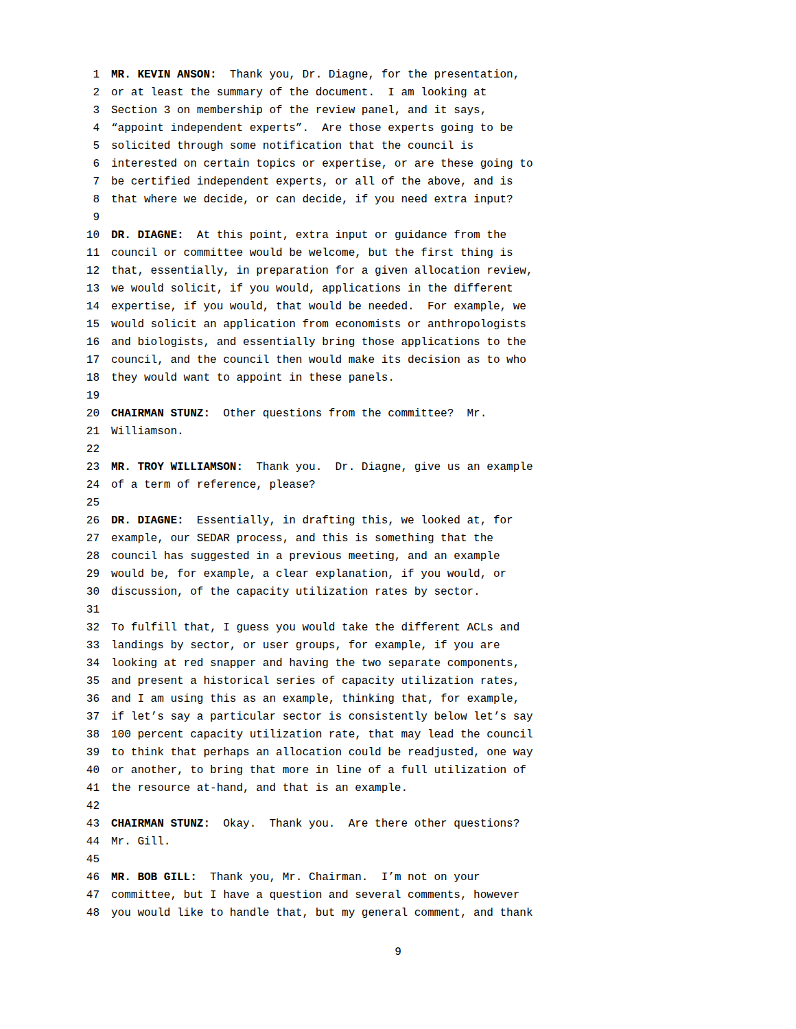| 1 | MR. KEVIN ANSON: Thank you, Dr. Diagne, for the presentation, |
| 2 | or at least the summary of the document. I am looking at |
| 3 | Section 3 on membership of the review panel, and it says, |
| 4 | “appoint independent experts”. Are those experts going to be |
| 5 | solicited through some notification that the council is |
| 6 | interested on certain topics or expertise, or are these going to |
| 7 | be certified independent experts, or all of the above, and is |
| 8 | that where we decide, or can decide, if you need extra input? |
| 9 | |
| 10 | DR. DIAGNE: At this point, extra input or guidance from the |
| 11 | council or committee would be welcome, but the first thing is |
| 12 | that, essentially, in preparation for a given allocation review, |
| 13 | we would solicit, if you would, applications in the different |
| 14 | expertise, if you would, that would be needed. For example, we |
| 15 | would solicit an application from economists or anthropologists |
| 16 | and biologists, and essentially bring those applications to the |
| 17 | council, and the council then would make its decision as to who |
| 18 | they would want to appoint in these panels. |
| 19 | |
| 20 | CHAIRMAN STUNZ: Other questions from the committee? Mr. |
| 21 | Williamson. |
| 22 | |
| 23 | MR. TROY WILLIAMSON: Thank you. Dr. Diagne, give us an example |
| 24 | of a term of reference, please? |
| 25 | |
| 26 | DR. DIAGNE: Essentially, in drafting this, we looked at, for |
| 27 | example, our SEDAR process, and this is something that the |
| 28 | council has suggested in a previous meeting, and an example |
| 29 | would be, for example, a clear explanation, if you would, or |
| 30 | discussion, of the capacity utilization rates by sector. |
| 31 | |
| 32 | To fulfill that, I guess you would take the different ACLs and |
| 33 | landings by sector, or user groups, for example, if you are |
| 34 | looking at red snapper and having the two separate components, |
| 35 | and present a historical series of capacity utilization rates, |
| 36 | and I am using this as an example, thinking that, for example, |
| 37 | if let’s say a particular sector is consistently below let’s say |
| 38 | 100 percent capacity utilization rate, that may lead the council |
| 39 | to think that perhaps an allocation could be readjusted, one way |
| 40 | or another, to bring that more in line of a full utilization of |
| 41 | the resource at-hand, and that is an example. |
| 42 | |
| 43 | CHAIRMAN STUNZ: Okay. Thank you. Are there other questions? |
| 44 | Mr. Gill. |
| 45 | |
| 46 | MR. BOB GILL: Thank you, Mr. Chairman. I’m not on your |
| 47 | committee, but I have a question and several comments, however |
| 48 | you would like to handle that, but my general comment, and thank |
9